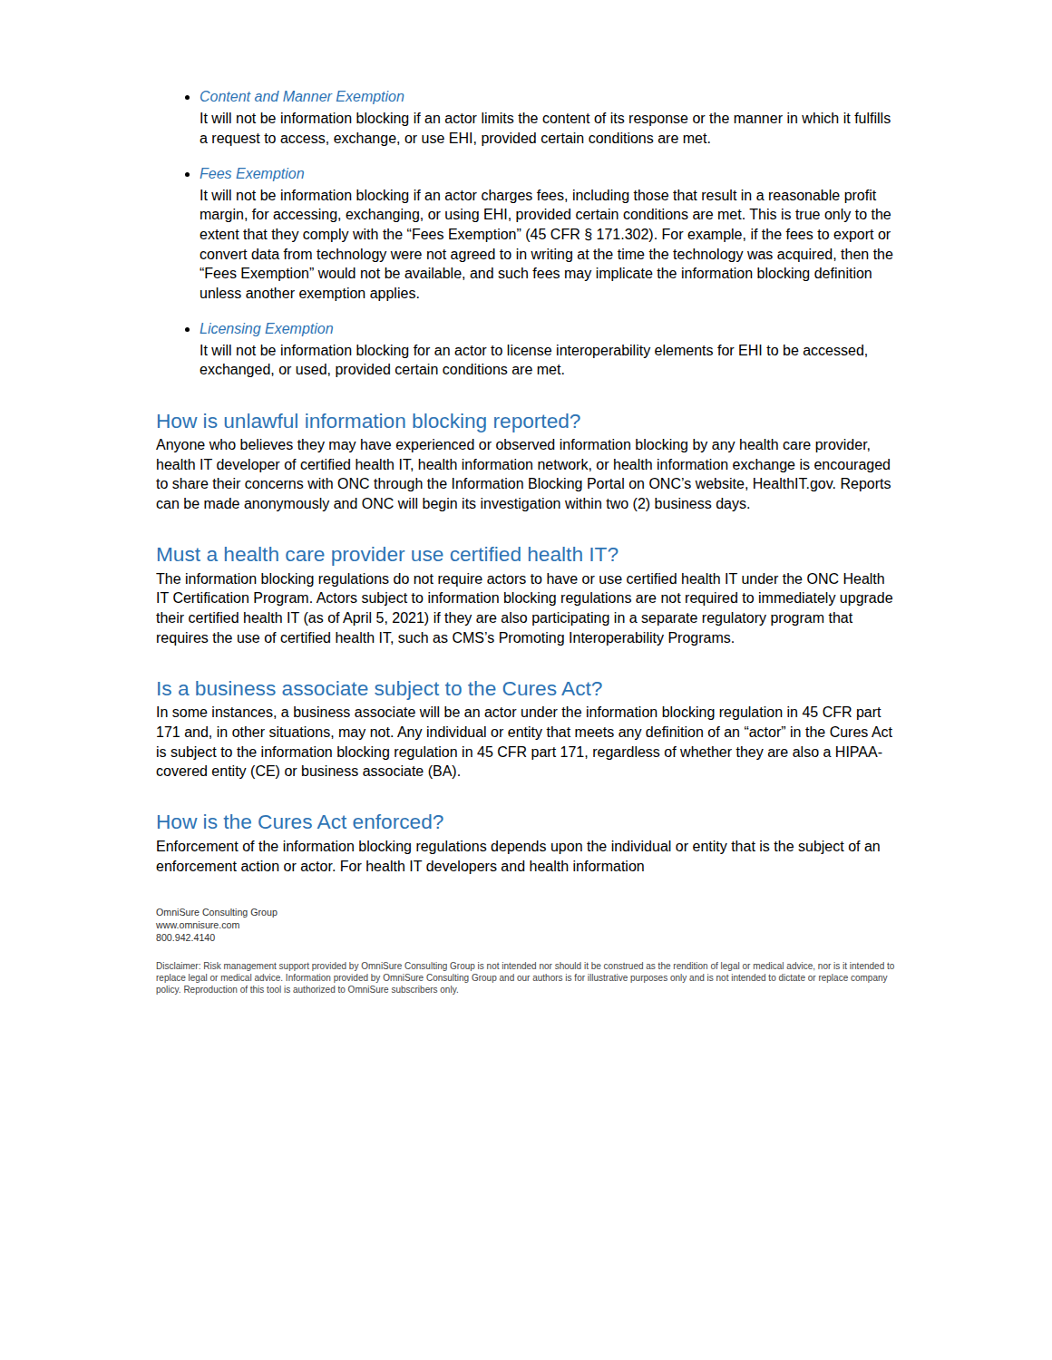Content and Manner Exemption
It will not be information blocking if an actor limits the content of its response or the manner in which it fulfills a request to access, exchange, or use EHI, provided certain conditions are met.
Fees Exemption
It will not be information blocking if an actor charges fees, including those that result in a reasonable profit margin, for accessing, exchanging, or using EHI, provided certain conditions are met. This is true only to the extent that they comply with the “Fees Exemption” (45 CFR § 171.302). For example, if the fees to export or convert data from technology were not agreed to in writing at the time the technology was acquired, then the “Fees Exemption” would not be available, and such fees may implicate the information blocking definition unless another exemption applies.
Licensing Exemption
It will not be information blocking for an actor to license interoperability elements for EHI to be accessed, exchanged, or used, provided certain conditions are met.
How is unlawful information blocking reported?
Anyone who believes they may have experienced or observed information blocking by any health care provider, health IT developer of certified health IT, health information network, or health information exchange is encouraged to share their concerns with ONC through the Information Blocking Portal on ONC’s website, HealthIT.gov. Reports can be made anonymously and ONC will begin its investigation within two (2) business days.
Must a health care provider use certified health IT?
The information blocking regulations do not require actors to have or use certified health IT under the ONC Health IT Certification Program. Actors subject to information blocking regulations are not required to immediately upgrade their certified health IT (as of April 5, 2021) if they are also participating in a separate regulatory program that requires the use of certified health IT, such as CMS’s Promoting Interoperability Programs.
Is a business associate subject to the Cures Act?
In some instances, a business associate will be an actor under the information blocking regulation in 45 CFR part 171 and, in other situations, may not. Any individual or entity that meets any definition of an “actor” in the Cures Act is subject to the information blocking regulation in 45 CFR part 171, regardless of whether they are also a HIPAA-covered entity (CE) or business associate (BA).
How is the Cures Act enforced?
Enforcement of the information blocking regulations depends upon the individual or entity that is the subject of an enforcement action or actor. For health IT developers and health information
OmniSure Consulting Group
www.omnisure.com
800.942.4140
Disclaimer: Risk management support provided by OmniSure Consulting Group is not intended nor should it be construed as the rendition of legal or medical advice, nor is it intended to replace legal or medical advice. Information provided by OmniSure Consulting Group and our authors is for illustrative purposes only and is not intended to dictate or replace company policy. Reproduction of this tool is authorized to OmniSure subscribers only.